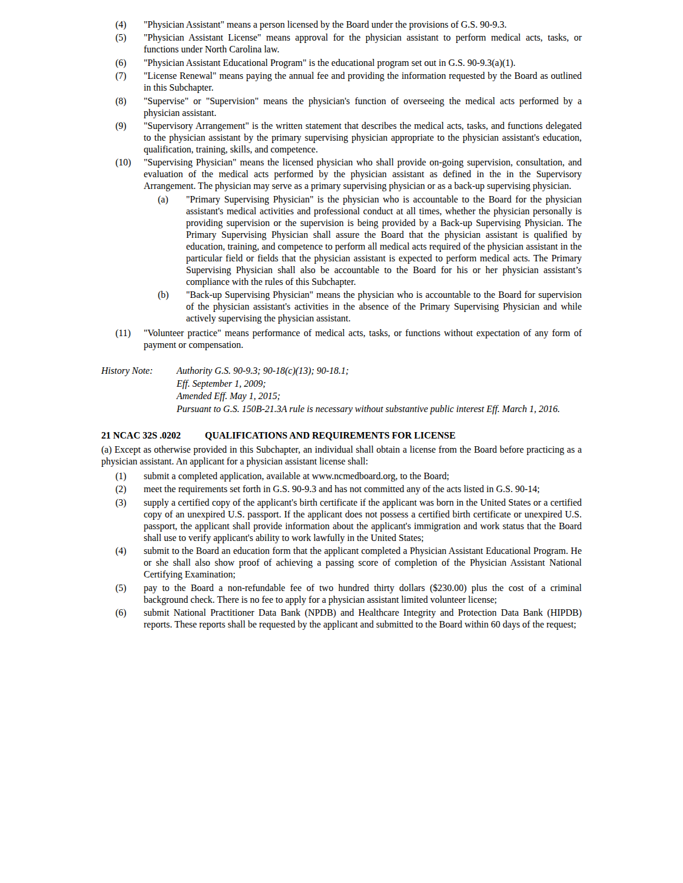(4) "Physician Assistant" means a person licensed by the Board under the provisions of G.S. 90-9.3.
(5) "Physician Assistant License" means approval for the physician assistant to perform medical acts, tasks, or functions under North Carolina law.
(6) "Physician Assistant Educational Program" is the educational program set out in G.S. 90-9.3(a)(1).
(7) "License Renewal" means paying the annual fee and providing the information requested by the Board as outlined in this Subchapter.
(8) "Supervise" or "Supervision" means the physician's function of overseeing the medical acts performed by a physician assistant.
(9) "Supervisory Arrangement" is the written statement that describes the medical acts, tasks, and functions delegated to the physician assistant by the primary supervising physician appropriate to the physician assistant's education, qualification, training, skills, and competence.
(10) "Supervising Physician" means the licensed physician who shall provide on-going supervision, consultation, and evaluation of the medical acts performed by the physician assistant as defined in the in the Supervisory Arrangement. The physician may serve as a primary supervising physician or as a back-up supervising physician.
(a) "Primary Supervising Physician" is the physician who is accountable to the Board for the physician assistant's medical activities and professional conduct at all times, whether the physician personally is providing supervision or the supervision is being provided by a Back-up Supervising Physician. The Primary Supervising Physician shall assure the Board that the physician assistant is qualified by education, training, and competence to perform all medical acts required of the physician assistant in the particular field or fields that the physician assistant is expected to perform medical acts. The Primary Supervising Physician shall also be accountable to the Board for his or her physician assistant’s compliance with the rules of this Subchapter.
(b) "Back-up Supervising Physician" means the physician who is accountable to the Board for supervision of the physician assistant's activities in the absence of the Primary Supervising Physician and while actively supervising the physician assistant.
(11) "Volunteer practice" means performance of medical acts, tasks, or functions without expectation of any form of payment or compensation.
History Note:
Authority G.S. 90-9.3; 90-18(c)(13); 90-18.1;
Eff. September 1, 2009;
Amended Eff. May 1, 2015;
Pursuant to G.S. 150B-21.3A rule is necessary without substantive public interest Eff. March 1, 2016.
21 NCAC 32S .0202 QUALIFICATIONS AND REQUIREMENTS FOR LICENSE
(a) Except as otherwise provided in this Subchapter, an individual shall obtain a license from the Board before practicing as a physician assistant. An applicant for a physician assistant license shall:
(1) submit a completed application, available at www.ncmedboard.org, to the Board;
(2) meet the requirements set forth in G.S. 90-9.3 and has not committed any of the acts listed in G.S. 90-14;
(3) supply a certified copy of the applicant's birth certificate if the applicant was born in the United States or a certified copy of an unexpired U.S. passport. If the applicant does not possess a certified birth certificate or unexpired U.S. passport, the applicant shall provide information about the applicant's immigration and work status that the Board shall use to verify applicant's ability to work lawfully in the United States;
(4) submit to the Board an education form that the applicant completed a Physician Assistant Educational Program. He or she shall also show proof of achieving a passing score of completion of the Physician Assistant National Certifying Examination;
(5) pay to the Board a non-refundable fee of two hundred thirty dollars ($230.00) plus the cost of a criminal background check. There is no fee to apply for a physician assistant limited volunteer license;
(6) submit National Practitioner Data Bank (NPDB) and Healthcare Integrity and Protection Data Bank (HIPDB) reports. These reports shall be requested by the applicant and submitted to the Board within 60 days of the request;